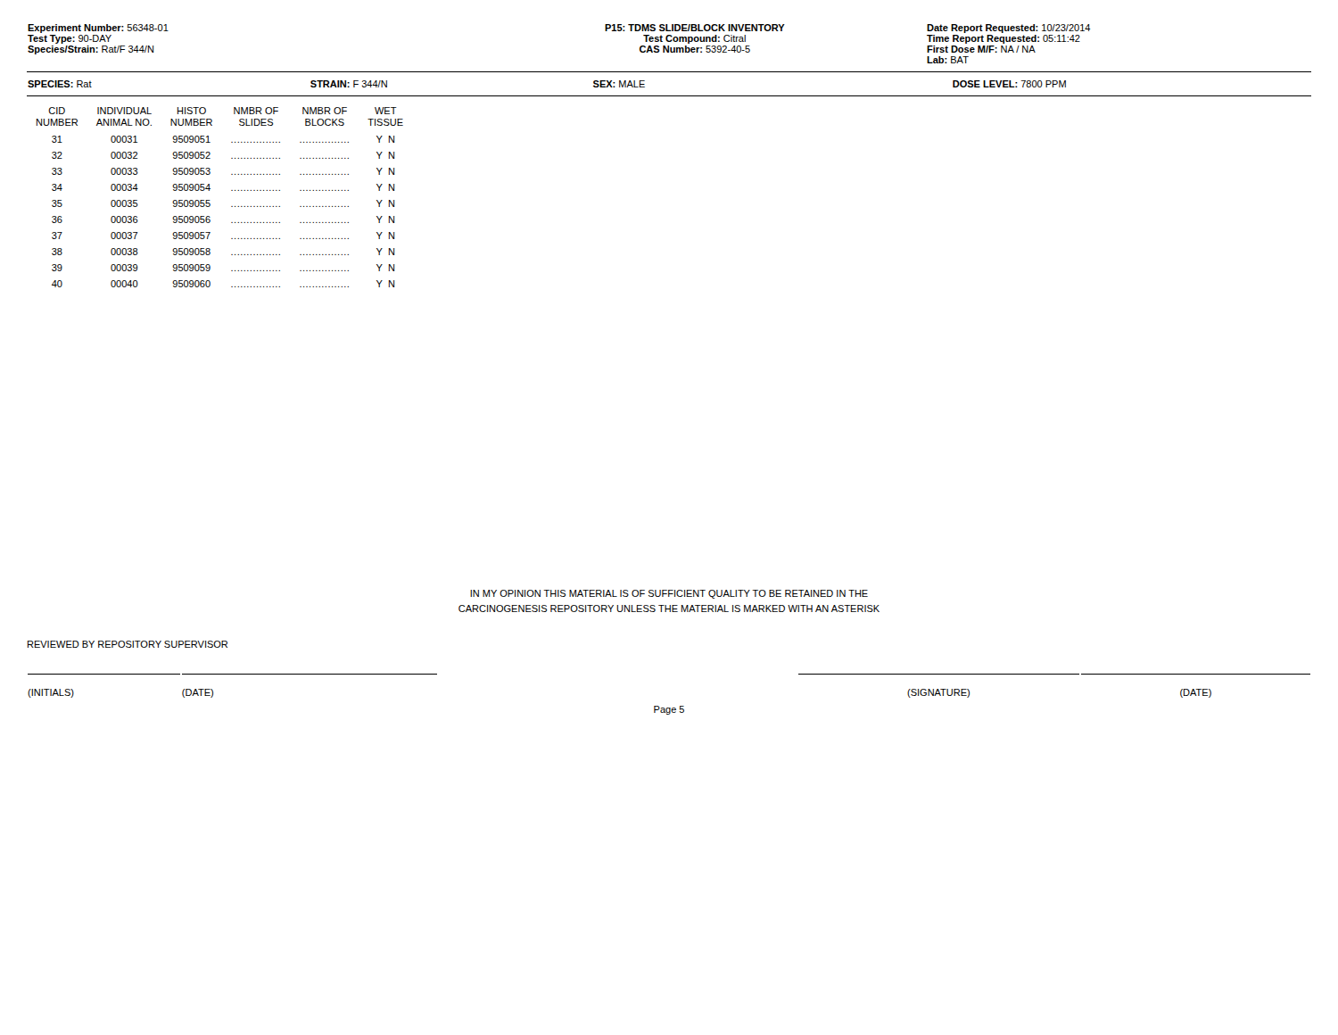| Experiment Number: 56348-01 Test Type: 90-DAY Species/Strain: Rat/F 344/N | P15: TDMS SLIDE/BLOCK INVENTORY Test Compound: Citral CAS Number: 5392-40-5 | Date Report Requested: 10/23/2014 Time Report Requested: 05:11:42 First Dose M/F: NA / NA Lab: BAT |
| SPECIES: Rat | STRAIN: F 344/N | SEX: MALE | DOSE LEVEL: 7800 PPM |
| CID NUMBER | INDIVIDUAL ANIMAL NO. | HISTO NUMBER | NMBR OF SLIDES | NMBR OF BLOCKS | WET TISSUE |
| --- | --- | --- | --- | --- | --- |
| 31 | 00031 | 9509051 | ................ | ................ | Y N |
| 32 | 00032 | 9509052 | ................ | ................ | Y N |
| 33 | 00033 | 9509053 | ................ | ................ | Y N |
| 34 | 00034 | 9509054 | ................ | ................ | Y N |
| 35 | 00035 | 9509055 | ................ | ................ | Y N |
| 36 | 00036 | 9509056 | ................ | ................ | Y N |
| 37 | 00037 | 9509057 | ................ | ................ | Y N |
| 38 | 00038 | 9509058 | ................ | ................ | Y N |
| 39 | 00039 | 9509059 | ................ | ................ | Y N |
| 40 | 00040 | 9509060 | ................ | ................ | Y N |
IN MY OPINION THIS MATERIAL IS OF SUFFICIENT QUALITY TO BE RETAINED IN THE
CARCINOGENESIS REPOSITORY UNLESS THE MATERIAL IS MARKED WITH AN ASTERISK
REVIEWED BY REPOSITORY SUPERVISOR
| (INITIALS) | (DATE) | | (SIGNATURE) | (DATE) |
Page 5